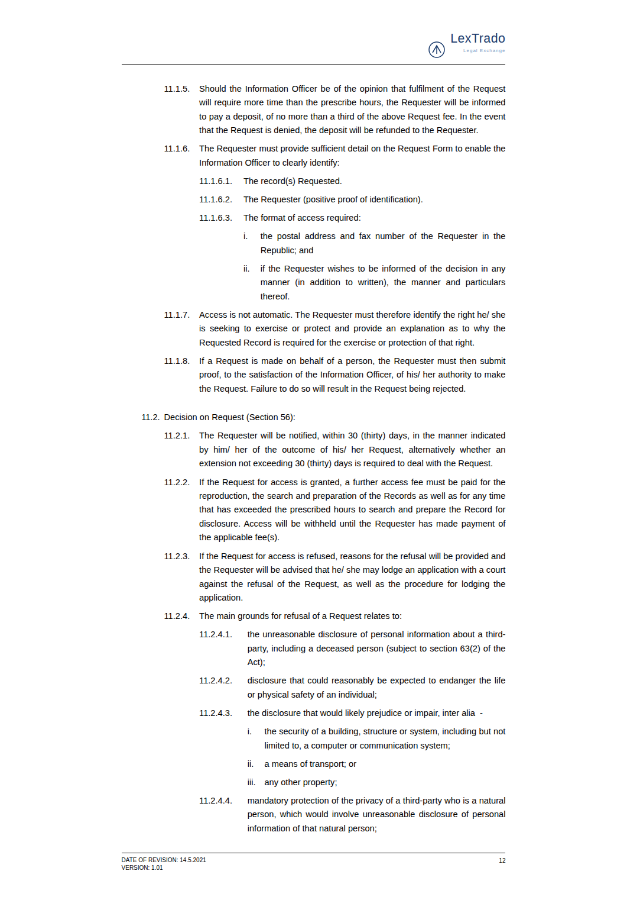Lex Trado
Legal Exchange
11.1.5.
Should the Information Officer be of the opinion that fulfilment of the Request will require more time than the prescribe hours, the Requester will be informed to pay a deposit, of no more than a third of the above Request fee. In the event that the Request is denied, the deposit will be refunded to the Requester.
11.1.6.
The Requester must provide sufficient detail on the Request Form to enable the Information Officer to clearly identify:
11.1.6.1.
The record(s) Requested.
11.1.6.2.
The Requester (positive proof of identification).
11.1.6.3.
The format of access required:
i.
the postal address and fax number of the Requester in the Republic; and
ii.
if the Requester wishes to be informed of the decision in any manner (in addition to written), the manner and particulars thereof.
11.1.7.
Access is not automatic. The Requester must therefore identify the right he/ she is seeking to exercise or protect and provide an explanation as to why the Requested Record is required for the exercise or protection of that right.
11.1.8.
If a Request is made on behalf of a person, the Requester must then submit proof, to the satisfaction of the Information Officer, of his/ her authority to make the Request. Failure to do so will result in the Request being rejected.
11.2.
Decision on Request (Section 56):
11.2.1.
The Requester will be notified, within 30 (thirty) days, in the manner indicated by him/ her of the outcome of his/ her Request, alternatively whether an extension not exceeding 30 (thirty) days is required to deal with the Request.
11.2.2.
If the Request for access is granted, a further access fee must be paid for the reproduction, the search and preparation of the Records as well as for any time that has exceeded the prescribed hours to search and prepare the Record for disclosure. Access will be withheld until the Requester has made payment of the applicable fee(s).
11.2.3.
If the Request for access is refused, reasons for the refusal will be provided and the Requester will be advised that he/ she may lodge an application with a court against the refusal of the Request, as well as the procedure for lodging the application.
11.2.4.
The main grounds for refusal of a Request relates to:
11.2.4.1.
the unreasonable disclosure of personal information about a third-party, including a deceased person (subject to section 63(2) of the Act);
11.2.4.2.
disclosure that could reasonably be expected to endanger the life or physical safety of an individual;
11.2.4.3.
the disclosure that would likely prejudice or impair, inter alia -
i.
the security of a building, structure or system, including but not limited to, a computer or communication system;
ii.
a means of transport; or
iii.
any other property;
11.2.4.4.
mandatory protection of the privacy of a third-party who is a natural person, which would involve unreasonable disclosure of personal information of that natural person;
DATE OF REVISION: 14.5.2021
VERSION: 1.01
12